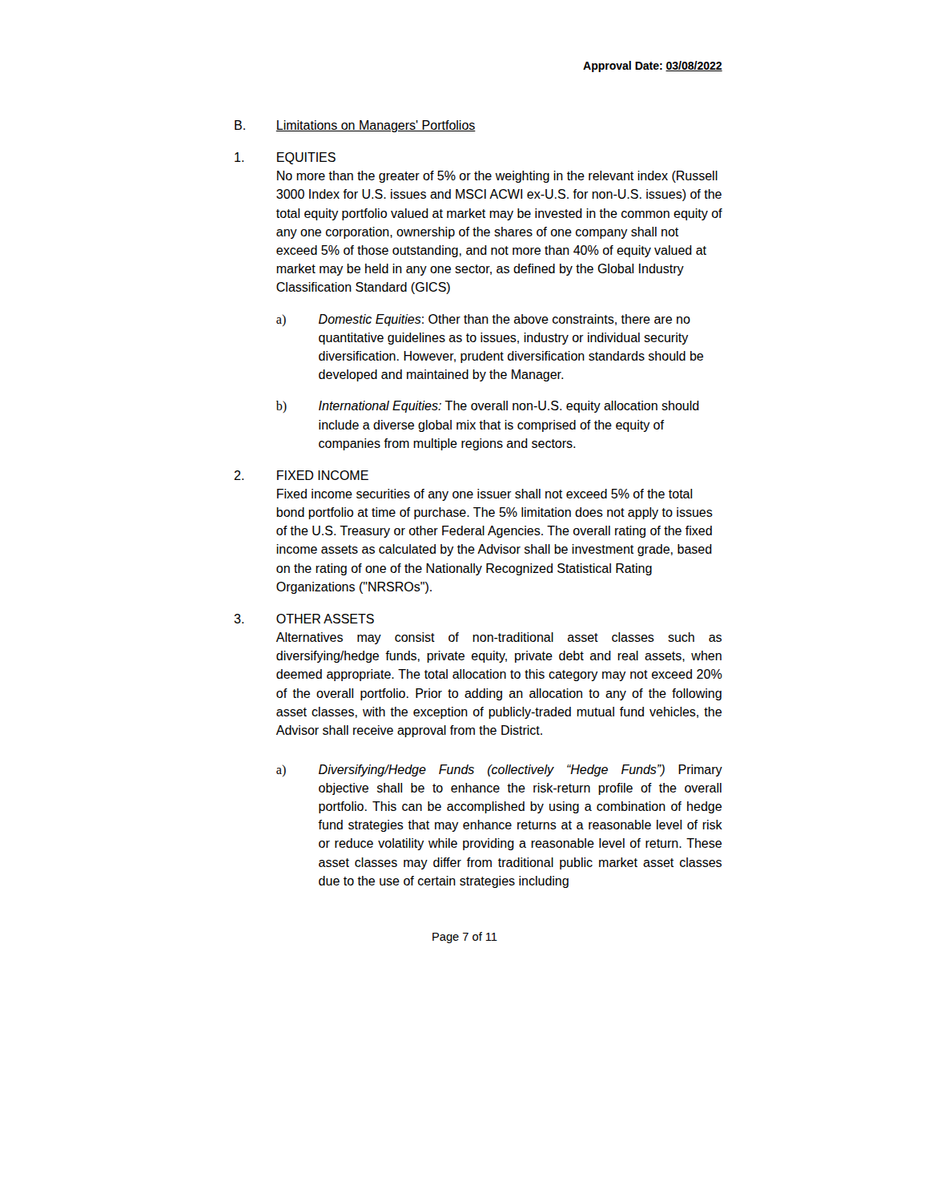Approval Date: 03/08/2022
B. Limitations on Managers' Portfolios
1.
EQUITIES
No more than the greater of 5% or the weighting in the relevant index (Russell 3000 Index for U.S. issues and MSCI ACWI ex-U.S. for non-U.S. issues) of the total equity portfolio valued at market may be invested in the common equity of any one corporation, ownership of the shares of one company shall not exceed 5% of those outstanding, and not more than 40% of equity valued at market may be held in any one sector, as defined by the Global Industry Classification Standard (GICS)
a)
Domestic Equities: Other than the above constraints, there are no quantitative guidelines as to issues, industry or individual security diversification. However, prudent diversification standards should be developed and maintained by the Manager.
b)
International Equities: The overall non-U.S. equity allocation should include a diverse global mix that is comprised of the equity of companies from multiple regions and sectors.
2.
FIXED INCOME
Fixed income securities of any one issuer shall not exceed 5% of the total bond portfolio at time of purchase. The 5% limitation does not apply to issues of the U.S. Treasury or other Federal Agencies. The overall rating of the fixed income assets as calculated by the Advisor shall be investment grade, based on the rating of one of the Nationally Recognized Statistical Rating Organizations ("NRSROs").
3.
OTHER ASSETS
Alternatives may consist of non-traditional asset classes such as diversifying/hedge funds, private equity, private debt and real assets, when deemed appropriate. The total allocation to this category may not exceed 20% of the overall portfolio. Prior to adding an allocation to any of the following asset classes, with the exception of publicly-traded mutual fund vehicles, the Advisor shall receive approval from the District.
a)
Diversifying/Hedge Funds (collectively “Hedge Funds”) Primary objective shall be to enhance the risk-return profile of the overall portfolio. This can be accomplished by using a combination of hedge fund strategies that may enhance returns at a reasonable level of risk or reduce volatility while providing a reasonable level of return. These asset classes may differ from traditional public market asset classes due to the use of certain strategies including
Page 7 of 11